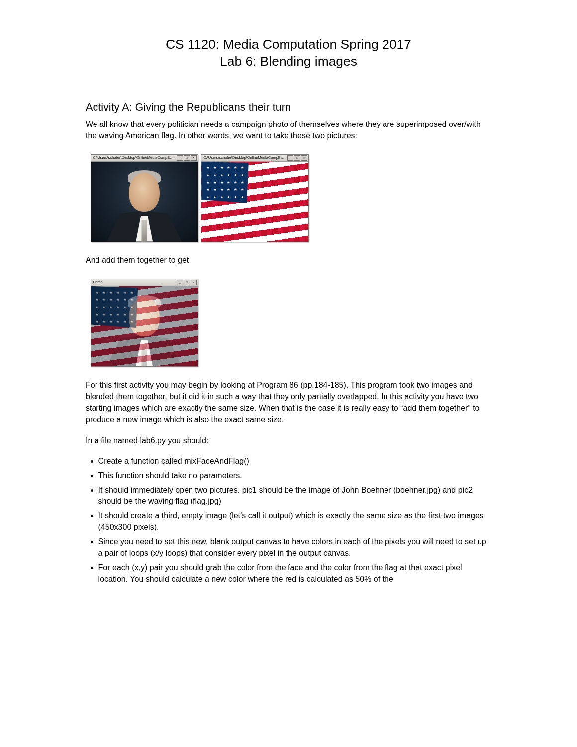CS 1120: Media Computation Spring 2017
Lab 6: Blending images
Activity A: Giving the Republicans their turn
We all know that every politician needs a campaign photo of themselves where they are superimposed over/with the waving American flag. In other words, we want to take these two pictures:
C:\Users\schafer\Desktop\OnlineMediaCompBuild\mediasource... _□✕
C:\Users\schafer\Desktop\OnlineMediaCompBuild\mediasource... _□✕
★★★★★★ ★★★★★★ ★★★★★★ ★★★★★★ ★★★★★★
And add them together to get
Home _□✕
★★★★★★ ★★★★★★ ★★★★★★ ★★★★★★ ★★★★★★
For this first activity you may begin by looking at Program 86 (pp.184-185). This program took two images and blended them together, but it did it in such a way that they only partially overlapped. In this activity you have two starting images which are exactly the same size. When that is the case it is really easy to “add them together” to produce a new image which is also the exact same size.
In a file named lab6.py you should:
Create a function called mixFaceAndFlag()
This function should take no parameters.
It should immediately open two pictures. pic1 should be the image of John Boehner (boehner.jpg) and pic2 should be the waving flag (flag.jpg)
It should create a third, empty image (let’s call it output) which is exactly the same size as the first two images (450x300 pixels).
Since you need to set this new, blank output canvas to have colors in each of the pixels you will need to set up a pair of loops (x/y loops) that consider every pixel in the output canvas.
For each (x,y) pair you should grab the color from the face and the color from the flag at that exact pixel location. You should calculate a new color where the red is calculated as 50% of the